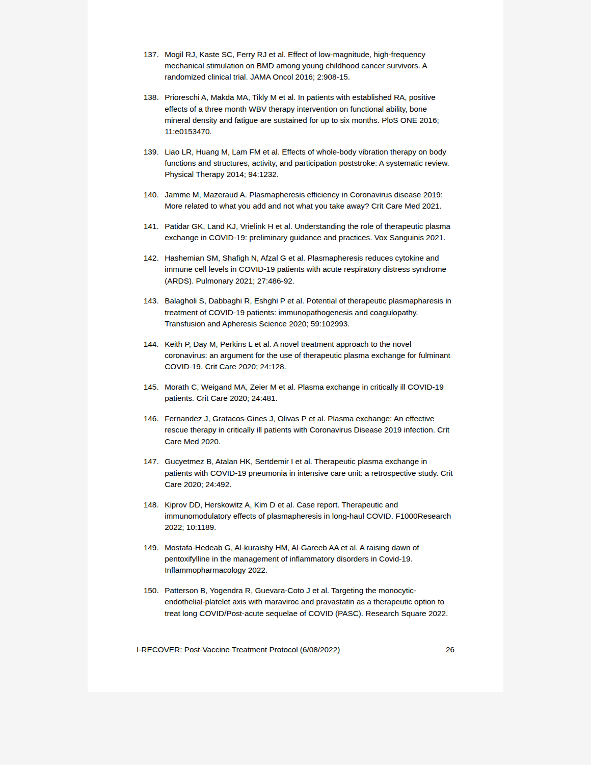Mogil RJ, Kaste SC, Ferry RJ et al. Effect of low-magnitude, high-frequency mechanical stimulation on BMD among young childhood cancer survivors. A randomized clinical trial. JAMA Oncol 2016; 2:908-15.
Prioreschi A, Makda MA, Tikly M et al. In patients with established RA, positive effects of a three month WBV therapy intervention on functional ability, bone mineral density and fatigue are sustained for up to six months. PloS ONE 2016; 11:e0153470.
Liao LR, Huang M, Lam FM et al. Effects of whole-body vibration therapy on body functions and structures, activity, and participation poststroke: A systematic review. Physical Therapy 2014; 94:1232.
Jamme M, Mazeraud A. Plasmapheresis efficiency in Coronavirus disease 2019: More related to what you add and not what you take away? Crit Care Med 2021.
Patidar GK, Land KJ, Vrielink H et al. Understanding the role of therapeutic plasma exchange in COVID-19: preliminary guidance and practices. Vox Sanguinis 2021.
Hashemian SM, Shafigh N, Afzal G et al. Plasmapheresis reduces cytokine and immune cell levels in COVID-19 patients with acute respiratory distress syndrome (ARDS). Pulmonary 2021; 27:486-92.
Balagholi S, Dabbaghi R, Eshghi P et al. Potential of therapeutic plasmapharesis in treatment of COVID-19 patients: immunopathogenesis and coagulopathy. Transfusion and Apheresis Science 2020; 59:102993.
Keith P, Day M, Perkins L et al. A novel treatment approach to the novel coronavirus: an argument for the use of therapeutic plasma exchange for fulminant COVID-19. Crit Care 2020; 24:128.
Morath C, Weigand MA, Zeier M et al. Plasma exchange in critically ill COVID-19 patients. Crit Care 2020; 24:481.
Fernandez J, Gratacos-Gines J, Olivas P et al. Plasma exchange: An effective rescue therapy in critically ill patients with Coronavirus Disease 2019 infection. Crit Care Med 2020.
Gucyetmez B, Atalan HK, Sertdemir I et al. Therapeutic plasma exchange in patients with COVID-19 pneumonia in intensive care unit: a retrospective study. Crit Care 2020; 24:492.
Kiprov DD, Herskowitz A, Kim D et al. Case report. Therapeutic and immunomodulatory effects of plasmapheresis in long-haul COVID. F1000Research 2022; 10:1189.
Mostafa-Hedeab G, Al-kuraishy HM, Al-Gareeb AA et al. A raising dawn of pentoxifylline in the management of inflammatory disorders in Covid-19. Inflammopharmacology 2022.
Patterson B, Yogendra R, Guevara-Coto J et al. Targeting the monocytic-endothelial-platelet axis with maraviroc and pravastatin as a therapeutic option to treat long COVID/Post-acute sequelae of COVID (PASC). Research Square 2022.
I-RECOVER: Post-Vaccine Treatment Protocol (6/08/2022) 26